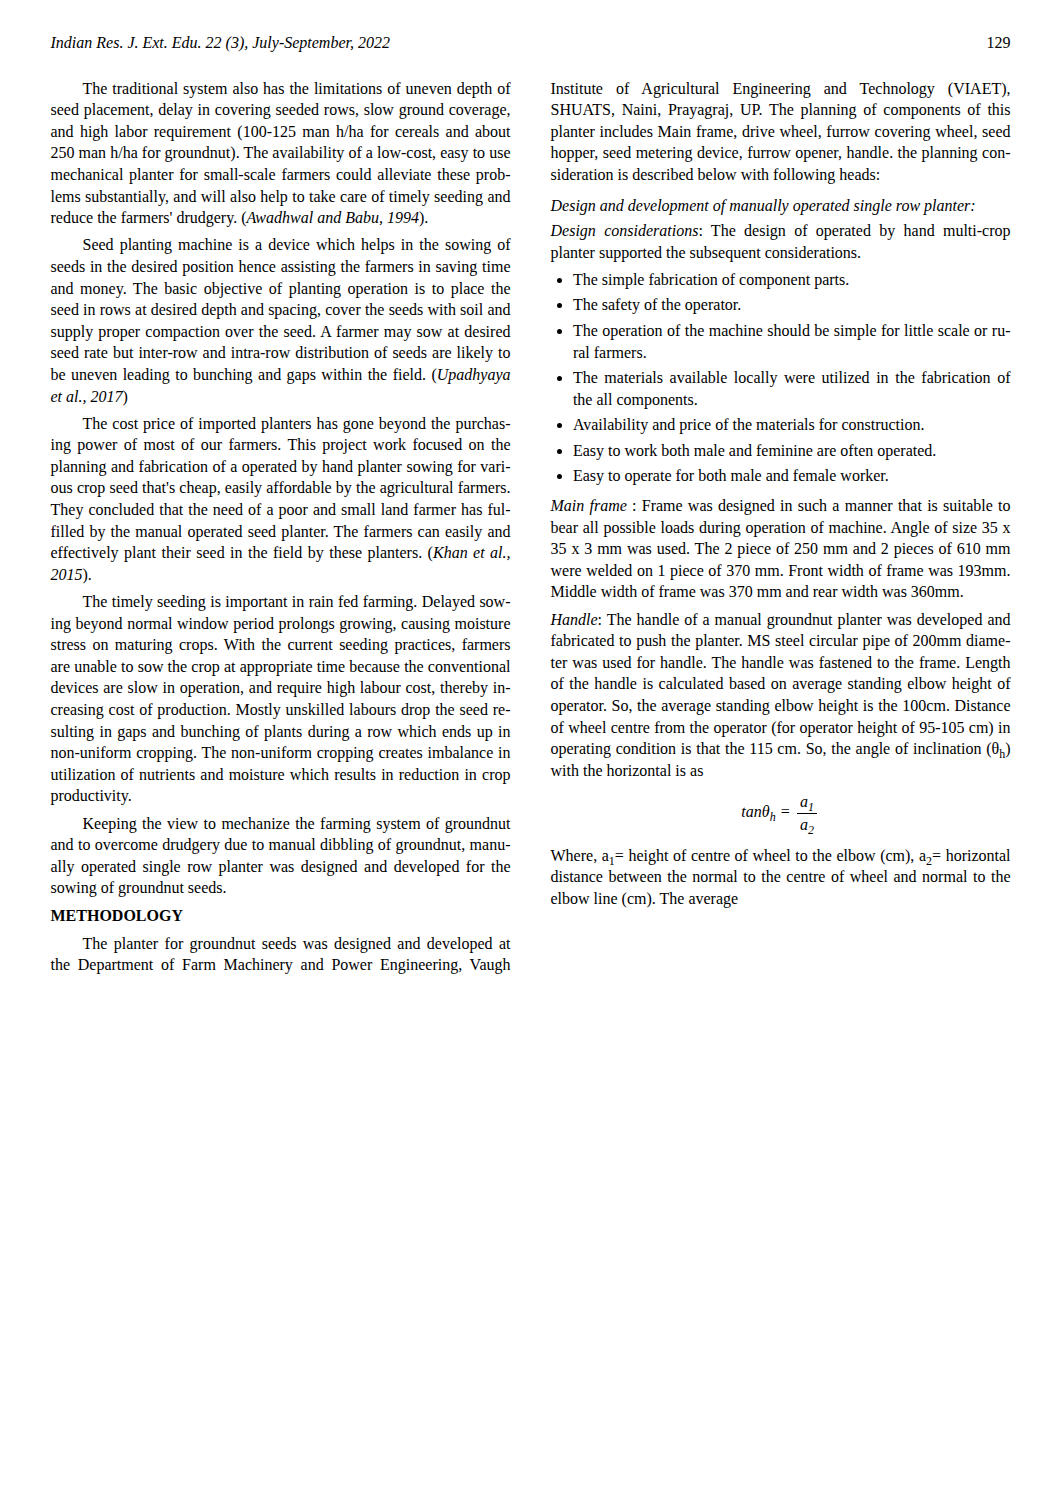Indian Res. J. Ext. Edu. 22 (3), July-September, 2022 129
The traditional system also has the limitations of uneven depth of seed placement, delay in covering seeded rows, slow ground coverage, and high labor requirement (100-125 man h/ha for cereals and about 250 man h/ha for groundnut). The availability of a low-cost, easy to use mechanical planter for small-scale farmers could alleviate these problems substantially, and will also help to take care of timely seeding and reduce the farmers' drudgery. (Awadhwal and Babu, 1994).
Seed planting machine is a device which helps in the sowing of seeds in the desired position hence assisting the farmers in saving time and money. The basic objective of planting operation is to place the seed in rows at desired depth and spacing, cover the seeds with soil and supply proper compaction over the seed. A farmer may sow at desired seed rate but inter-row and intra-row distribution of seeds are likely to be uneven leading to bunching and gaps within the field. (Upadhyaya et al., 2017)
The cost price of imported planters has gone beyond the purchasing power of most of our farmers. This project work focused on the planning and fabrication of a operated by hand planter sowing for various crop seed that's cheap, easily affordable by the agricultural farmers. They concluded that the need of a poor and small land farmer has fulfilled by the manual operated seed planter. The farmers can easily and effectively plant their seed in the field by these planters. (Khan et al., 2015).
The timely seeding is important in rain fed farming. Delayed sowing beyond normal window period prolongs growing, causing moisture stress on maturing crops. With the current seeding practices, farmers are unable to sow the crop at appropriate time because the conventional devices are slow in operation, and require high labour cost, thereby increasing cost of production. Mostly unskilled labours drop the seed resulting in gaps and bunching of plants during a row which ends up in non-uniform cropping. The non-uniform cropping creates imbalance in utilization of nutrients and moisture which results in reduction in crop productivity.
Keeping the view to mechanize the farming system of groundnut and to overcome drudgery due to manual dibbling of groundnut, manually operated single row planter was designed and developed for the sowing of groundnut seeds.
Methodology
The planter for groundnut seeds was designed and developed at the Department of Farm Machinery and Power Engineering, Vaugh Institute of Agricultural Engineering and Technology (VIAET), SHUATS, Naini, Prayagraj, UP. The planning of components of this planter includes Main frame, drive wheel, furrow covering wheel, seed hopper, seed metering device, furrow opener, handle. the planning consideration is described below with following heads:
Design and development of manually operated single row planter:
Design considerations: The design of operated by hand multi-crop planter supported the subsequent considerations.
The simple fabrication of component parts.
The safety of the operator.
The operation of the machine should be simple for little scale or rural farmers.
The materials available locally were utilized in the fabrication of the all components.
Availability and price of the materials for construction.
Easy to work both male and feminine are often operated.
Easy to operate for both male and female worker.
Main frame : Frame was designed in such a manner that is suitable to bear all possible loads during operation of machine. Angle of size 35 x 35 x 3 mm was used. The 2 piece of 250 mm and 2 pieces of 610 mm were welded on 1 piece of 370 mm. Front width of frame was 193mm. Middle width of frame was 370 mm and rear width was 360mm.
Handle: The handle of a manual groundnut planter was developed and fabricated to push the planter. MS steel circular pipe of 200mm diameter was used for handle. The handle was fastened to the frame. Length of the handle is calculated based on average standing elbow height of operator. So, the average standing elbow height is the 100cm. Distance of wheel centre from the operator (for operator height of 95-105 cm) in operating condition is that the 115 cm. So, the angle of inclination (θh) with the horizontal is as
tanθh = a1 a2
Where, a1= height of centre of wheel to the elbow (cm), a2= horizontal distance between the normal to the centre of wheel and normal to the elbow line (cm). The average